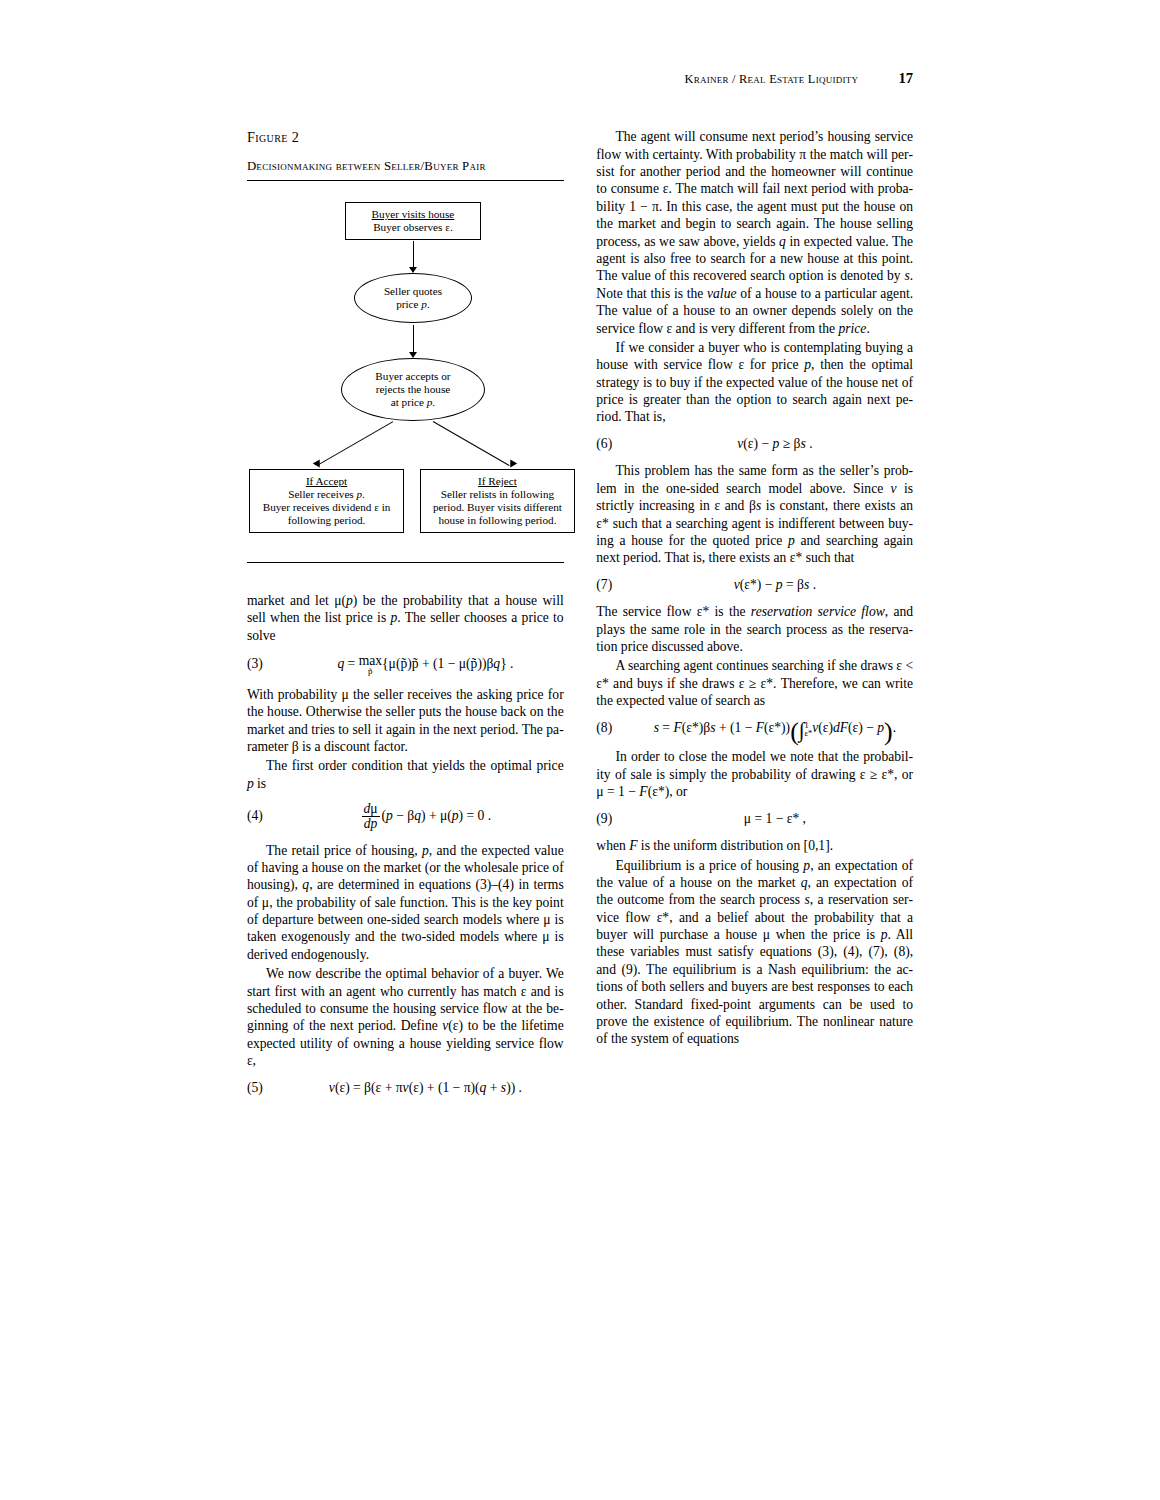Krainer / Real Estate Liquidity 17
Figure 2
Decisionmaking between Seller/Buyer Pair
Buyer visits house
Buyer observes ε.
Seller quotes
price p.
Buyer accepts or
rejects the house
at price p.
If Accept
Seller receives p.
Buyer receives dividend ε in
following period.
If Reject
Seller relists in following
period. Buyer visits different
house in following period.
market and let μ(p) be the probability that a house will sell when the list price is p. The seller chooses a price to solve
(3) q = max p̃{μ(p̃)p̃ + (1 − μ(p̃))βq} .
With probability μ the seller receives the asking price for the house. Otherwise the seller puts the house back on the market and tries to sell it again in the next period. The parameter β is a discount factor.
The first order condition that yields the optimal price p is
(4) dμ dp(p − βq) + μ(p) = 0 .
The retail price of housing, p, and the expected value of having a house on the market (or the wholesale price of housing), q, are determined in equations (3)–(4) in terms of μ, the probability of sale function. This is the key point of departure between one-sided search models where μ is taken exogenously and the two-sided models where μ is derived endogenously.
We now describe the optimal behavior of a buyer. We start first with an agent who currently has match ε and is scheduled to consume the housing service flow at the beginning of the next period. Define v(ε) to be the lifetime expected utility of owning a house yielding service flow ε,
(5) v(ε) = β(ε + πv(ε) + (1 − π)(q + s)) .
The agent will consume next period’s housing service flow with certainty. With probability π the match will persist for another period and the homeowner will continue to consume ε. The match will fail next period with probability 1 − π. In this case, the agent must put the house on the market and begin to search again. The house selling process, as we saw above, yields q in expected value. The agent is also free to search for a new house at this point. The value of this recovered search option is denoted by s. Note that this is the value of a house to a particular agent. The value of a house to an owner depends solely on the service flow ε and is very different from the price.
If we consider a buyer who is contemplating buying a house with service flow ε for price p, then the optimal strategy is to buy if the expected value of the house net of price is greater than the option to search again next period. That is,
(6) v(ε) − p ≥ βs .
This problem has the same form as the seller’s problem in the one-sided search model above. Since v is strictly increasing in ε and βs is constant, there exists an ε* such that a searching agent is indifferent between buying a house for the quoted price p and searching again next period. That is, there exists an ε* such that
(7) v(ε*) − p = βs .
The service flow ε* is the reservation service flow, and plays the same role in the search process as the reservation price discussed above.
A searching agent continues searching if she draws ε < ε* and buys if she draws ε ≥ ε*. Therefore, we can write the expected value of search as
(8) s = F(ε*)βs + (1 − F(ε*))(∫1 ε*v(ε)dF(ε) − p).
In order to close the model we note that the probability of sale is simply the probability of drawing ε ≥ ε*, or μ = 1 − F(ε*), or
(9) μ = 1 − ε* ,
when F is the uniform distribution on [0,1].
Equilibrium is a price of housing p, an expectation of the value of a house on the market q, an expectation of the outcome from the search process s, a reservation service flow ε*, and a belief about the probability that a buyer will purchase a house μ when the price is p. All these variables must satisfy equations (3), (4), (7), (8), and (9). The equilibrium is a Nash equilibrium: the actions of both sellers and buyers are best responses to each other. Standard fixed-point arguments can be used to prove the existence of equilibrium. The nonlinear nature of the system of equations